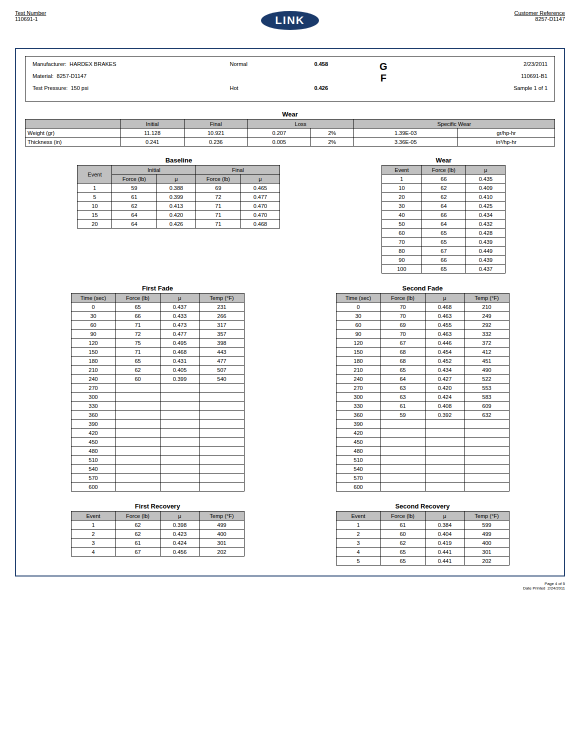Test Number
110691-1
LINK
Customer Reference
8257-D1147
| Manufacturer: HARDEX BRAKES | Normal | 0.458 | G F | 2/23/2011 |
| Material: 8257-D1147 | | | 110691-B1 |
| Test Pressure: 150 psi | Hot | 0.426 | | Sample 1 of 1 |
Wear
| | Initial | Final | Loss | Specific Wear |
| --- | --- | --- | --- | --- |
| Weight (gr) | 11.128 | 10.921 | 0.207 | 2% | 1.39E-03 | gr/hp-hr |
| Thickness (in) | 0.241 | 0.236 | 0.005 | 2% | 3.36E-05 | in³/hp-hr |
| Baseline / Event / Initial / Final / / --- / --- / --- / / Force (lb) / μ / Force (lb) / μ / / 1 / 59 / 0.388 / 69 / 0.465 / / 5 / 61 / 0.399 / 72 / 0.477 / / 10 / 62 / 0.413 / 71 / 0.470 / / 15 / 64 / 0.420 / 71 / 0.470 / / 20 / 64 / 0.426 / 71 / 0.468 / | Wear / Event / Force (lb) / μ / / --- / --- / --- / / 1 / 66 / 0.435 / / 10 / 62 / 0.409 / / 20 / 62 / 0.410 / / 30 / 64 / 0.425 / / 40 / 66 / 0.434 / / 50 / 64 / 0.432 / / 60 / 65 / 0.428 / / 70 / 65 / 0.439 / / 80 / 67 / 0.449 / / 90 / 66 / 0.439 / / 100 / 65 / 0.437 / |
| First Fade / Time (sec) / Force (lb) / μ / Temp (°F) / / --- / --- / --- / --- / / 0 / 65 / 0.437 / 231 / / 30 / 66 / 0.433 / 266 / / 60 / 71 / 0.473 / 317 / / 90 / 72 / 0.477 / 357 / / 120 / 75 / 0.495 / 398 / / 150 / 71 / 0.468 / 443 / / 180 / 65 / 0.431 / 477 / / 210 / 62 / 0.405 / 507 / / 240 / 60 / 0.399 / 540 / / 270 / / / / / 300 / / / / / 330 / / / / / 360 / / / / / 390 / / / / / 420 / / / / / 450 / / / / / 480 / / / / / 510 / / / / / 540 / / / / / 570 / / / / / 600 / / / / | Second Fade / Time (sec) / Force (lb) / μ / Temp (°F) / / --- / --- / --- / --- / / 0 / 70 / 0.468 / 210 / / 30 / 70 / 0.463 / 249 / / 60 / 69 / 0.455 / 292 / / 90 / 70 / 0.463 / 332 / / 120 / 67 / 0.446 / 372 / / 150 / 68 / 0.454 / 412 / / 180 / 68 / 0.452 / 451 / / 210 / 65 / 0.434 / 490 / / 240 / 64 / 0.427 / 522 / / 270 / 63 / 0.420 / 553 / / 300 / 63 / 0.424 / 583 / / 330 / 61 / 0.408 / 609 / / 360 / 59 / 0.392 / 632 / / 390 / / / / / 420 / / / / / 450 / / / / / 480 / / / / / 510 / / / / / 540 / / / / / 570 / / / / / 600 / / / / |
| First Recovery / Event / Force (lb) / μ / Temp (°F) / / --- / --- / --- / --- / / 1 / 62 / 0.398 / 499 / / 2 / 62 / 0.423 / 400 / / 3 / 61 / 0.424 / 301 / / 4 / 67 / 0.456 / 202 / | Second Recovery / Event / Force (lb) / μ / Temp (°F) / / --- / --- / --- / --- / / 1 / 61 / 0.384 / 599 / / 2 / 60 / 0.404 / 499 / / 3 / 62 / 0.419 / 400 / / 4 / 65 / 0.441 / 301 / / 5 / 65 / 0.441 / 202 / |
Page 4 of 5
Date Printed 2/24/2011